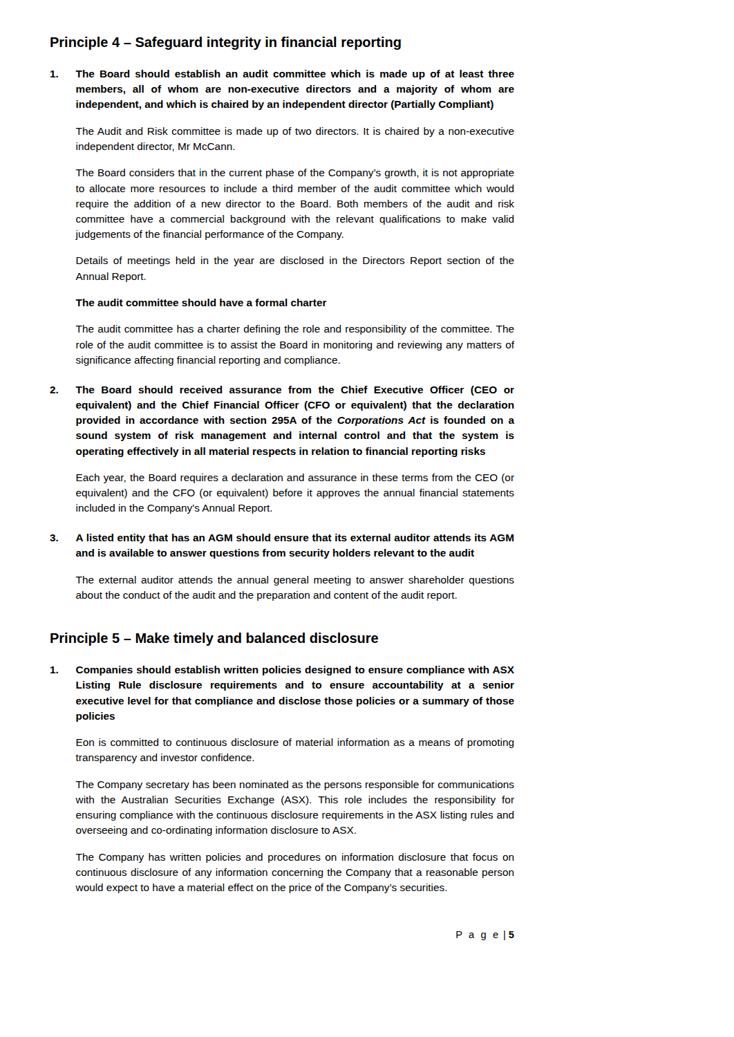Principle 4 – Safeguard integrity in financial reporting
The Board should establish an audit committee which is made up of at least three members, all of whom are non-executive directors and a majority of whom are independent, and which is chaired by an independent director (Partially Compliant)
The Audit and Risk committee is made up of two directors. It is chaired by a non-executive independent director, Mr McCann.
The Board considers that in the current phase of the Company’s growth, it is not appropriate to allocate more resources to include a third member of the audit committee which would require the addition of a new director to the Board. Both members of the audit and risk committee have a commercial background with the relevant qualifications to make valid judgements of the financial performance of the Company.
Details of meetings held in the year are disclosed in the Directors Report section of the Annual Report.
The audit committee should have a formal charter
The audit committee has a charter defining the role and responsibility of the committee. The role of the audit committee is to assist the Board in monitoring and reviewing any matters of significance affecting financial reporting and compliance.
The Board should received assurance from the Chief Executive Officer (CEO or equivalent) and the Chief Financial Officer (CFO or equivalent) that the declaration provided in accordance with section 295A of the Corporations Act is founded on a sound system of risk management and internal control and that the system is operating effectively in all material respects in relation to financial reporting risks
Each year, the Board requires a declaration and assurance in these terms from the CEO (or equivalent) and the CFO (or equivalent) before it approves the annual financial statements included in the Company's Annual Report.
A listed entity that has an AGM should ensure that its external auditor attends its AGM and is available to answer questions from security holders relevant to the audit
The external auditor attends the annual general meeting to answer shareholder questions about the conduct of the audit and the preparation and content of the audit report.
Principle 5 – Make timely and balanced disclosure
Companies should establish written policies designed to ensure compliance with ASX Listing Rule disclosure requirements and to ensure accountability at a senior executive level for that compliance and disclose those policies or a summary of those policies
Eon is committed to continuous disclosure of material information as a means of promoting transparency and investor confidence.
The Company secretary has been nominated as the persons responsible for communications with the Australian Securities Exchange (ASX). This role includes the responsibility for ensuring compliance with the continuous disclosure requirements in the ASX listing rules and overseeing and co-ordinating information disclosure to ASX.
The Company has written policies and procedures on information disclosure that focus on continuous disclosure of any information concerning the Company that a reasonable person would expect to have a material effect on the price of the Company’s securities.
P a g e | 5